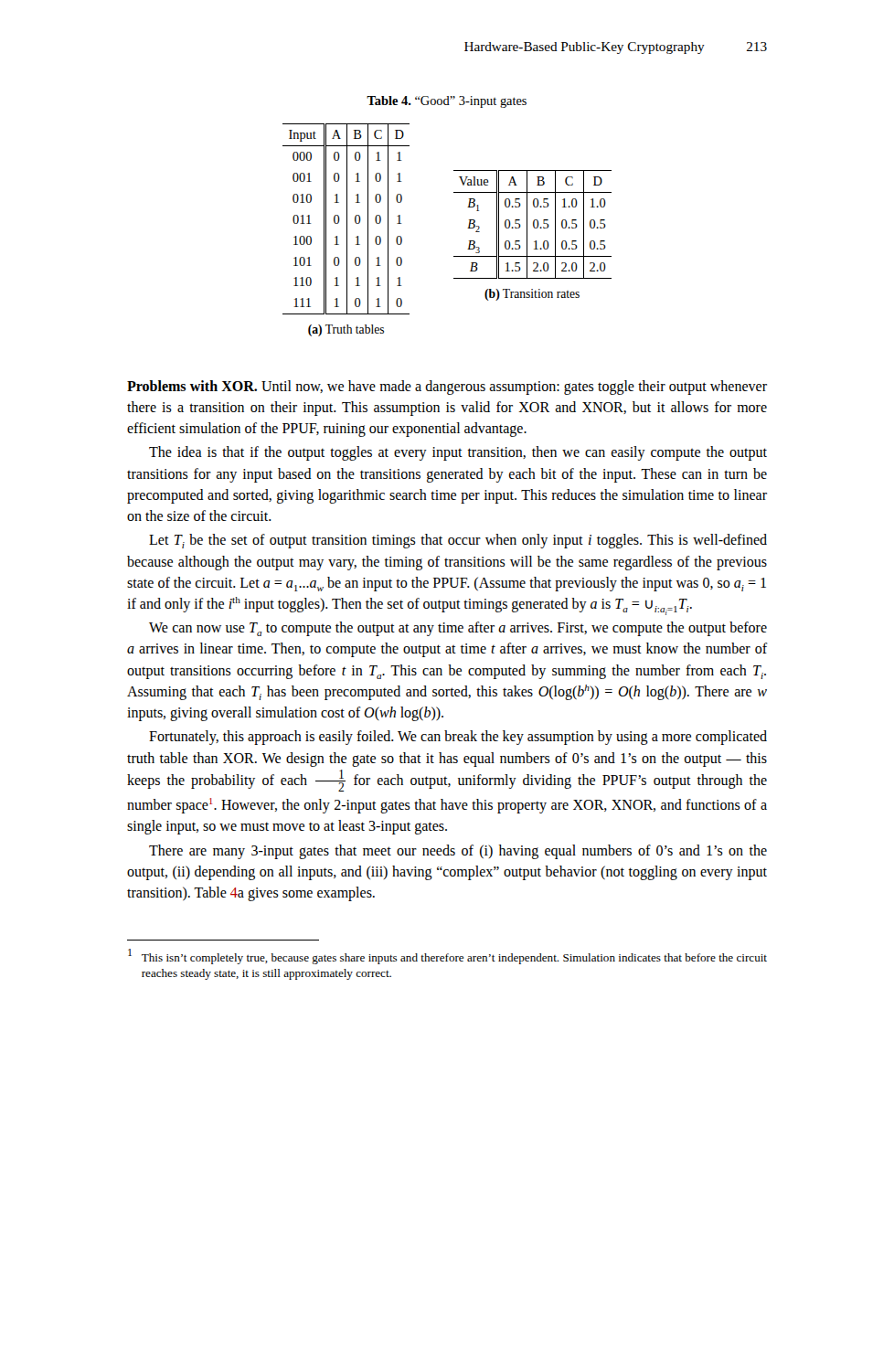Hardware-Based Public-Key Cryptography 213
Table 4. “Good” 3-input gates
| Input | A | B | C | D |
| --- | --- | --- | --- | --- |
| 000 | 0 | 0 | 1 | 1 |
| 001 | 0 | 1 | 0 | 1 |
| 010 | 1 | 1 | 0 | 0 |
| 011 | 0 | 0 | 0 | 1 |
| 100 | 1 | 1 | 0 | 0 |
| 101 | 0 | 0 | 1 | 0 |
| 110 | 1 | 1 | 1 | 1 |
| 111 | 1 | 0 | 1 | 0 |
(a) Truth tables
| Value | A | B | C | D |
| --- | --- | --- | --- | --- |
| B 1 | 0.5 | 0.5 | 1.0 | 1.0 |
| B 2 | 0.5 | 0.5 | 0.5 | 0.5 |
| B 3 | 0.5 | 1.0 | 0.5 | 0.5 |
| B | 1.5 | 2.0 | 2.0 | 2.0 |
(b) Transition rates
Problems with XOR. Until now, we have made a dangerous assumption: gates toggle their output whenever there is a transition on their input. This assumption is valid for XOR and XNOR, but it allows for more efficient simulation of the PPUF, ruining our exponential advantage.
The idea is that if the output toggles at every input transition, then we can easily compute the output transitions for any input based on the transitions generated by each bit of the input. These can in turn be precomputed and sorted, giving logarithmic search time per input. This reduces the simulation time to linear on the size of the circuit.
Let Ti be the set of output transition timings that occur when only input i toggles. This is well-defined because although the output may vary, the timing of transitions will be the same regardless of the previous state of the circuit. Let a = a1...aw be an input to the PPUF. (Assume that previously the input was 0, so ai = 1 if and only if the ith input toggles). Then the set of output timings generated by a is Ta = ∪i:ai=1Ti.
We can now use Ta to compute the output at any time after a arrives. First, we compute the output before a arrives in linear time. Then, to compute the output at time t after a arrives, we must know the number of output transitions occurring before t in Ta. This can be computed by summing the number from each Ti. Assuming that each Ti has been precomputed and sorted, this takes O(log(bh)) = O(h log(b)). There are w inputs, giving overall simulation cost of O(wh log(b)).
Fortunately, this approach is easily foiled. We can break the key assumption by using a more complicated truth table than XOR. We design the gate so that it has equal numbers of 0’s and 1’s on the output — this keeps the probability of each 12 for each output, uniformly dividing the PPUF’s output through the number space1. However, the only 2-input gates that have this property are XOR, XNOR, and functions of a single input, so we must move to at least 3-input gates.
There are many 3-input gates that meet our needs of (i) having equal numbers of 0’s and 1’s on the output, (ii) depending on all inputs, and (iii) having “complex” output behavior (not toggling on every input transition). Table 4a gives some examples.
1 This isn’t completely true, because gates share inputs and therefore aren’t independent. Simulation indicates that before the circuit reaches steady state, it is still approximately correct.